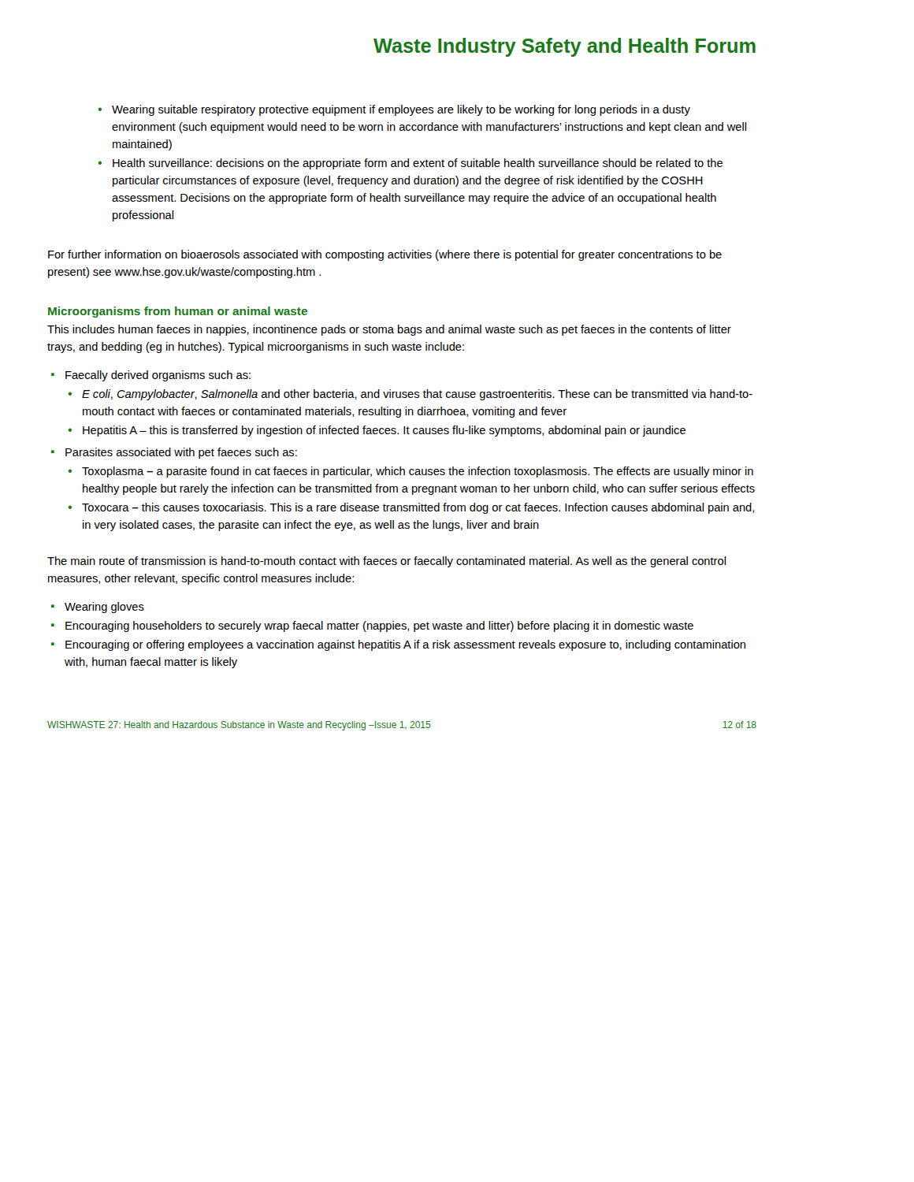Waste Industry Safety and Health Forum
Wearing suitable respiratory protective equipment if employees are likely to be working for long periods in a dusty environment (such equipment would need to be worn in accordance with manufacturers’ instructions and kept clean and well maintained)
Health surveillance: decisions on the appropriate form and extent of suitable health surveillance should be related to the particular circumstances of exposure (level, frequency and duration) and the degree of risk identified by the COSHH assessment. Decisions on the appropriate form of health surveillance may require the advice of an occupational health professional
For further information on bioaerosols associated with composting activities (where there is potential for greater concentrations to be present) see www.hse.gov.uk/waste/composting.htm .
Microorganisms from human or animal waste
This includes human faeces in nappies, incontinence pads or stoma bags and animal waste such as pet faeces in the contents of litter trays, and bedding (eg in hutches). Typical microorganisms in such waste include:
Faecally derived organisms such as:
E coli, Campylobacter, Salmonella and other bacteria, and viruses that cause gastroenteritis. These can be transmitted via hand-to-mouth contact with faeces or contaminated materials, resulting in diarrhoea, vomiting and fever
Hepatitis A – this is transferred by ingestion of infected faeces. It causes flu-like symptoms, abdominal pain or jaundice
Parasites associated with pet faeces such as:
Toxoplasma – a parasite found in cat faeces in particular, which causes the infection toxoplasmosis. The effects are usually minor in healthy people but rarely the infection can be transmitted from a pregnant woman to her unborn child, who can suffer serious effects
Toxocara – this causes toxocariasis. This is a rare disease transmitted from dog or cat faeces. Infection causes abdominal pain and, in very isolated cases, the parasite can infect the eye, as well as the lungs, liver and brain
The main route of transmission is hand-to-mouth contact with faeces or faecally contaminated material. As well as the general control measures, other relevant, specific control measures include:
Wearing gloves
Encouraging householders to securely wrap faecal matter (nappies, pet waste and litter) before placing it in domestic waste
Encouraging or offering employees a vaccination against hepatitis A if a risk assessment reveals exposure to, including contamination with, human faecal matter is likely
WISHWASTE 27: Health and Hazardous Substance in Waste and Recycling –Issue 1, 2015
12 of 18